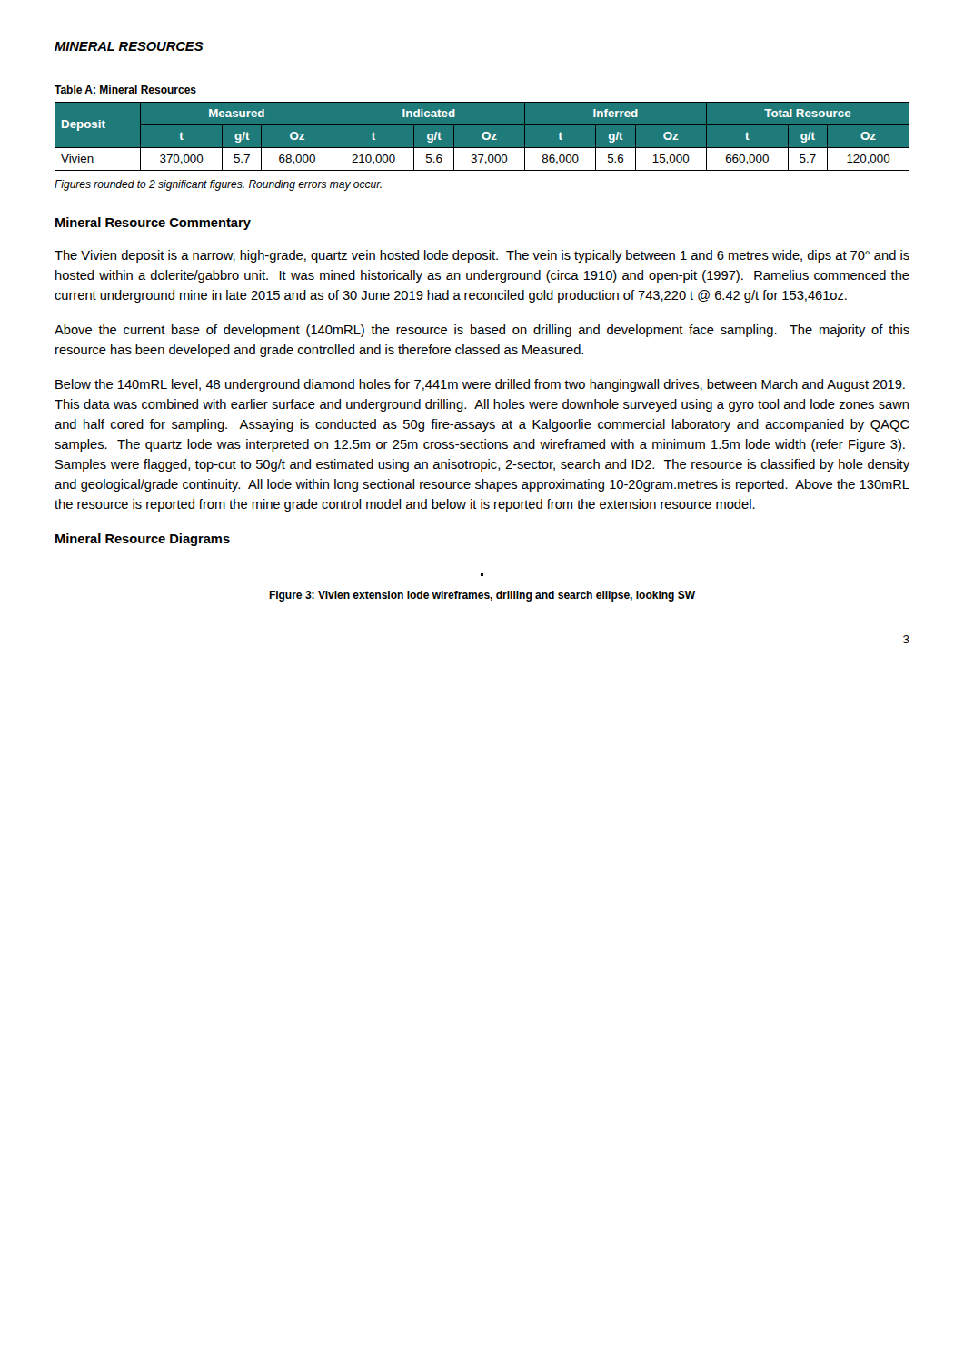MINERAL RESOURCES
Table A: Mineral Resources
| Deposit | Measured | Indicated | Inferred | Total Resource |
| --- | --- | --- | --- | --- |
| t | g/t | Oz | t | g/t | Oz | t | g/t | Oz | t | g/t | Oz |
| Vivien | 370,000 | 5.7 | 68,000 | 210,000 | 5.6 | 37,000 | 86,000 | 5.6 | 15,000 | 660,000 | 5.7 | 120,000 |
Figures rounded to 2 significant figures. Rounding errors may occur.
Mineral Resource Commentary
The Vivien deposit is a narrow, high-grade, quartz vein hosted lode deposit. The vein is typically between 1 and 6 metres wide, dips at 70° and is hosted within a dolerite/gabbro unit. It was mined historically as an underground (circa 1910) and open-pit (1997). Ramelius commenced the current underground mine in late 2015 and as of 30 June 2019 had a reconciled gold production of 743,220 t @ 6.42 g/t for 153,461oz.
Above the current base of development (140mRL) the resource is based on drilling and development face sampling. The majority of this resource has been developed and grade controlled and is therefore classed as Measured.
Below the 140mRL level, 48 underground diamond holes for 7,441m were drilled from two hangingwall drives, between March and August 2019. This data was combined with earlier surface and underground drilling. All holes were downhole surveyed using a gyro tool and lode zones sawn and half cored for sampling. Assaying is conducted as 50g fire-assays at a Kalgoorlie commercial laboratory and accompanied by QAQC samples. The quartz lode was interpreted on 12.5m or 25m cross-sections and wireframed with a minimum 1.5m lode width (refer Figure 3). Samples were flagged, top-cut to 50g/t and estimated using an anisotropic, 2-sector, search and ID2. The resource is classified by hole density and geological/grade continuity. All lode within long sectional resource shapes approximating 10-20gram.metres is reported. Above the 130mRL the resource is reported from the mine grade control model and below it is reported from the extension resource model.
Mineral Resource Diagrams
Figure 3: Vivien extension lode wireframes, drilling and search ellipse, looking SW
3